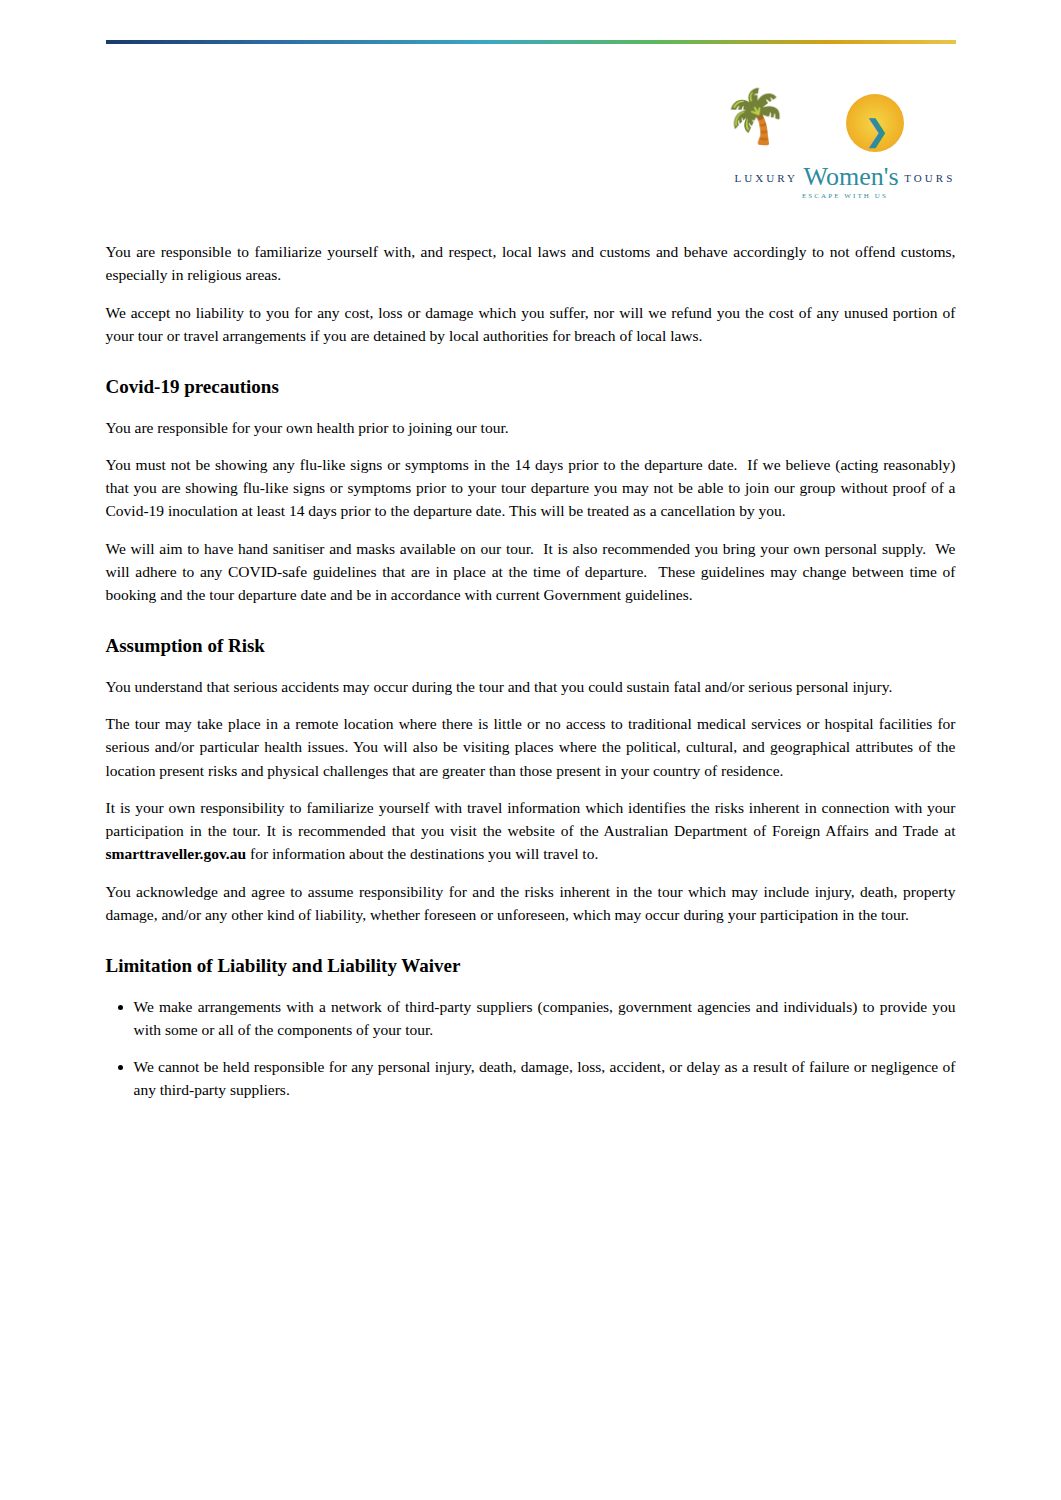🌴 ❯
Luxury Women's Tours
Escape with us
You are responsible to familiarize yourself with, and respect, local laws and customs and behave accordingly to not offend customs, especially in religious areas.
We accept no liability to you for any cost, loss or damage which you suffer, nor will we refund you the cost of any unused portion of your tour or travel arrangements if you are detained by local authorities for breach of local laws.
Covid-19 precautions
You are responsible for your own health prior to joining our tour.
You must not be showing any flu-like signs or symptoms in the 14 days prior to the departure date. If we believe (acting reasonably) that you are showing flu-like signs or symptoms prior to your tour departure you may not be able to join our group without proof of a Covid-19 inoculation at least 14 days prior to the departure date. This will be treated as a cancellation by you.
We will aim to have hand sanitiser and masks available on our tour. It is also recommended you bring your own personal supply. We will adhere to any COVID-safe guidelines that are in place at the time of departure. These guidelines may change between time of booking and the tour departure date and be in accordance with current Government guidelines.
Assumption of Risk
You understand that serious accidents may occur during the tour and that you could sustain fatal and/or serious personal injury.
The tour may take place in a remote location where there is little or no access to traditional medical services or hospital facilities for serious and/or particular health issues. You will also be visiting places where the political, cultural, and geographical attributes of the location present risks and physical challenges that are greater than those present in your country of residence.
It is your own responsibility to familiarize yourself with travel information which identifies the risks inherent in connection with your participation in the tour. It is recommended that you visit the website of the Australian Department of Foreign Affairs and Trade at smarttraveller.gov.au for information about the destinations you will travel to.
You acknowledge and agree to assume responsibility for and the risks inherent in the tour which may include injury, death, property damage, and/or any other kind of liability, whether foreseen or unforeseen, which may occur during your participation in the tour.
Limitation of Liability and Liability Waiver
We make arrangements with a network of third-party suppliers (companies, government agencies and individuals) to provide you with some or all of the components of your tour.
We cannot be held responsible for any personal injury, death, damage, loss, accident, or delay as a result of failure or negligence of any third-party suppliers.